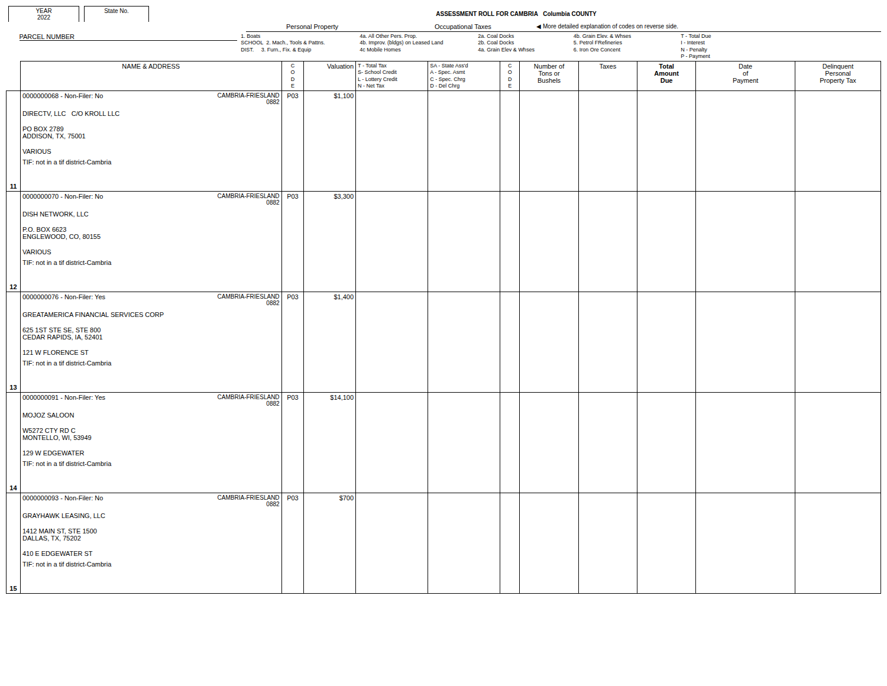| YEAR 2022 | State No. | ASSESSMENT ROLL FOR CAMBRIA Columbia COUNTY |
| | | Personal Property | | Occupational Taxes | ◀ More detailed explanation of codes on reverse side. |
| | PARCEL NUMBER | 1. Boats SCHOOL 2. Mach., Tools & Pattns. DIST. 3. Furn., Fix. & Equip | 4a. All Other Pers. Prop. 4b. Improv. (bldgs) on Leased Land 4c Mobile Homes | 2a. Coal Docks 2b. Coal Docks 4a. Grain Elev & Whses | 4b. Grain Elev. & Whses 5. Petrol FRefineries 6. Iron Ore Concent | T - Total Due I - Interest N - Penalty P - Payment | |
| | NAME & ADDRESS | C O D E | Valuation | T - Total Tax S- School Credit L - Lottery Credit N - Net Tax | SA - State Ass'd A - Spec. Asmt C - Spec. Chrg D - Del Chrg | C O D E | Number of Tons or Bushels | Taxes | Total Amount Due | Date of Payment | Delinquent Personal Property Tax |
| --- | --- | --- | --- | --- | --- | --- | --- | --- | --- | --- | --- |
| 11 | CAMBRIA-FRIESLAND 0882 0000000068 - Non-Filer: No DIRECTV, LLC C/O KROLL LLC PO BOX 2789 ADDISON, TX, 75001 VARIOUS TIF: not in a tif district-Cambria | P03 | $1,100 | | | | | | | | |
| 12 | CAMBRIA-FRIESLAND 0882 0000000070 - Non-Filer: No DISH NETWORK, LLC P.O. BOX 6623 ENGLEWOOD, CO, 80155 VARIOUS TIF: not in a tif district-Cambria | P03 | $3,300 | | | | | | | | |
| 13 | CAMBRIA-FRIESLAND 0882 0000000076 - Non-Filer: Yes GREATAMERICA FINANCIAL SERVICES CORP 625 1ST STE SE, STE 800 CEDAR RAPIDS, IA, 52401 121 W FLORENCE ST TIF: not in a tif district-Cambria | P03 | $1,400 | | | | | | | | |
| 14 | CAMBRIA-FRIESLAND 0882 0000000091 - Non-Filer: Yes MOJOZ SALOON W5272 CTY RD C MONTELLO, WI, 53949 129 W EDGEWATER TIF: not in a tif district-Cambria | P03 | $14,100 | | | | | | | | |
| 15 | CAMBRIA-FRIESLAND 0882 0000000093 - Non-Filer: No GRAYHAWK LEASING, LLC 1412 MAIN ST, STE 1500 DALLAS, TX, 75202 410 E EDGEWATER ST TIF: not in a tif district-Cambria | P03 | $700 | | | | | | | | |